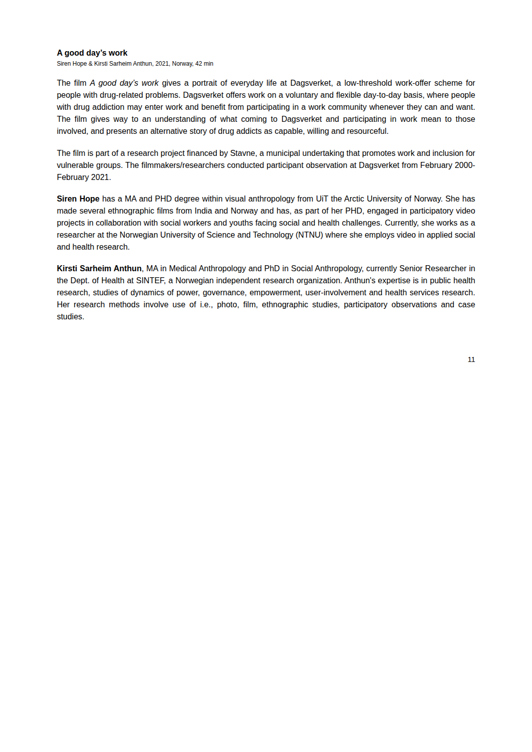A good day’s work
Siren Hope & Kirsti Sarheim Anthun, 2021, Norway, 42 min
The film A good day’s work gives a portrait of everyday life at Dagsverket, a low-threshold work-offer scheme for people with drug-related problems. Dagsverket offers work on a voluntary and flexible day-to-day basis, where people with drug addiction may enter work and benefit from participating in a work community whenever they can and want. The film gives way to an understanding of what coming to Dagsverket and participating in work mean to those involved, and presents an alternative story of drug addicts as capable, willing and resourceful.
The film is part of a research project financed by Stavne, a municipal undertaking that promotes work and inclusion for vulnerable groups. The filmmakers/researchers conducted participant observation at Dagsverket from February 2000- February 2021.
Siren Hope has a MA and PHD degree within visual anthropology from UiT the Arctic University of Norway. She has made several ethnographic films from India and Norway and has, as part of her PHD, engaged in participatory video projects in collaboration with social workers and youths facing social and health challenges. Currently, she works as a researcher at the Norwegian University of Science and Technology (NTNU) where she employs video in applied social and health research.
Kirsti Sarheim Anthun, MA in Medical Anthropology and PhD in Social Anthropology, currently Senior Researcher in the Dept. of Health at SINTEF, a Norwegian independent research organization. Anthun's expertise is in public health research, studies of dynamics of power, governance, empowerment, user-involvement and health services research. Her research methods involve use of i.e., photo, film, ethnographic studies, participatory observations and case studies.
11